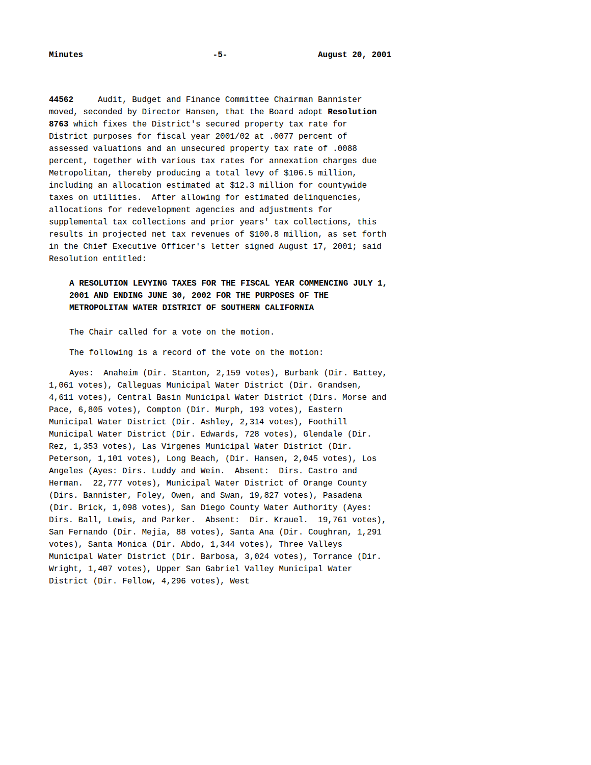Minutes
-5-
August 20, 2001
44562 Audit, Budget and Finance Committee Chairman Bannister moved, seconded by Director Hansen, that the Board adopt Resolution 8763 which fixes the District's secured property tax rate for District purposes for fiscal year 2001/02 at .0077 percent of assessed valuations and an unsecured property tax rate of .0088 percent, together with various tax rates for annexation charges due Metropolitan, thereby producing a total levy of $106.5 million, including an allocation estimated at $12.3 million for countywide taxes on utilities. After allowing for estimated delinquencies, allocations for redevelopment agencies and adjustments for supplemental tax collections and prior years' tax collections, this results in projected net tax revenues of $100.8 million, as set forth in the Chief Executive Officer's letter signed August 17, 2001; said Resolution entitled:
A RESOLUTION LEVYING TAXES FOR THE FISCAL YEAR COMMENCING JULY 1, 2001 AND ENDING JUNE 30, 2002 FOR THE PURPOSES OF THE METROPOLITAN WATER DISTRICT OF SOUTHERN CALIFORNIA
The Chair called for a vote on the motion.
The following is a record of the vote on the motion:
Ayes: Anaheim (Dir. Stanton, 2,159 votes), Burbank (Dir. Battey, 1,061 votes), Calleguas Municipal Water District (Dir. Grandsen, 4,611 votes), Central Basin Municipal Water District (Dirs. Morse and Pace, 6,805 votes), Compton (Dir. Murph, 193 votes), Eastern Municipal Water District (Dir. Ashley, 2,314 votes), Foothill Municipal Water District (Dir. Edwards, 728 votes), Glendale (Dir. Rez, 1,353 votes), Las Virgenes Municipal Water District (Dir. Peterson, 1,101 votes), Long Beach, (Dir. Hansen, 2,045 votes), Los Angeles (Ayes: Dirs. Luddy and Wein. Absent: Dirs. Castro and Herman. 22,777 votes), Municipal Water District of Orange County (Dirs. Bannister, Foley, Owen, and Swan, 19,827 votes), Pasadena (Dir. Brick, 1,098 votes), San Diego County Water Authority (Ayes: Dirs. Ball, Lewis, and Parker. Absent: Dir. Krauel. 19,761 votes), San Fernando (Dir. Mejia, 88 votes), Santa Ana (Dir. Coughran, 1,291 votes), Santa Monica (Dir. Abdo, 1,344 votes), Three Valleys Municipal Water District (Dir. Barbosa, 3,024 votes), Torrance (Dir. Wright, 1,407 votes), Upper San Gabriel Valley Municipal Water District (Dir. Fellow, 4,296 votes), West